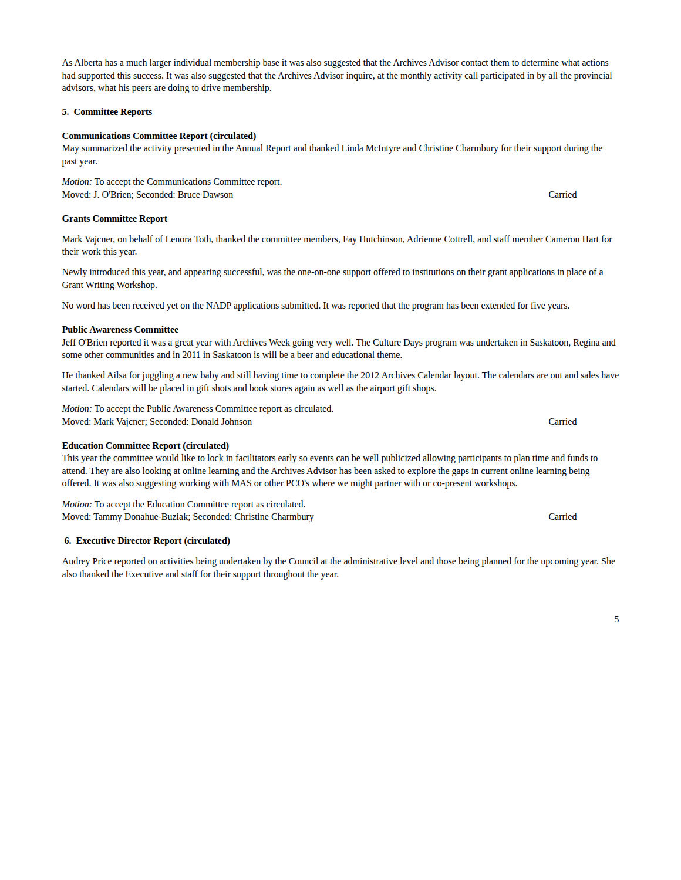As Alberta has a much larger individual membership base it was also suggested that the Archives Advisor contact them to determine what actions had supported this success. It was also suggested that the Archives Advisor inquire, at the monthly activity call participated in by all the provincial advisors, what his peers are doing to drive membership.
5. Committee Reports
Communications Committee Report (circulated)
May summarized the activity presented in the Annual Report and thanked Linda McIntyre and Christine Charmbury for their support during the past year.
Motion: To accept the Communications Committee report.
Moved: J. O'Brien; Seconded: Bruce Dawson Carried
Grants Committee Report
Mark Vajcner, on behalf of Lenora Toth, thanked the committee members, Fay Hutchinson, Adrienne Cottrell, and staff member Cameron Hart for their work this year.
Newly introduced this year, and appearing successful, was the one-on-one support offered to institutions on their grant applications in place of a Grant Writing Workshop.
No word has been received yet on the NADP applications submitted. It was reported that the program has been extended for five years.
Public Awareness Committee
Jeff O'Brien reported it was a great year with Archives Week going very well. The Culture Days program was undertaken in Saskatoon, Regina and some other communities and in 2011 in Saskatoon is will be a beer and educational theme.
He thanked Ailsa for juggling a new baby and still having time to complete the 2012 Archives Calendar layout. The calendars are out and sales have started. Calendars will be placed in gift shots and book stores again as well as the airport gift shops.
Motion: To accept the Public Awareness Committee report as circulated.
Moved: Mark Vajcner; Seconded: Donald Johnson Carried
Education Committee Report (circulated)
This year the committee would like to lock in facilitators early so events can be well publicized allowing participants to plan time and funds to attend. They are also looking at online learning and the Archives Advisor has been asked to explore the gaps in current online learning being offered. It was also suggesting working with MAS or other PCO's where we might partner with or co-present workshops.
Motion: To accept the Education Committee report as circulated.
Moved: Tammy Donahue-Buziak; Seconded: Christine Charmbury Carried
6. Executive Director Report (circulated)
Audrey Price reported on activities being undertaken by the Council at the administrative level and those being planned for the upcoming year. She also thanked the Executive and staff for their support throughout the year.
5